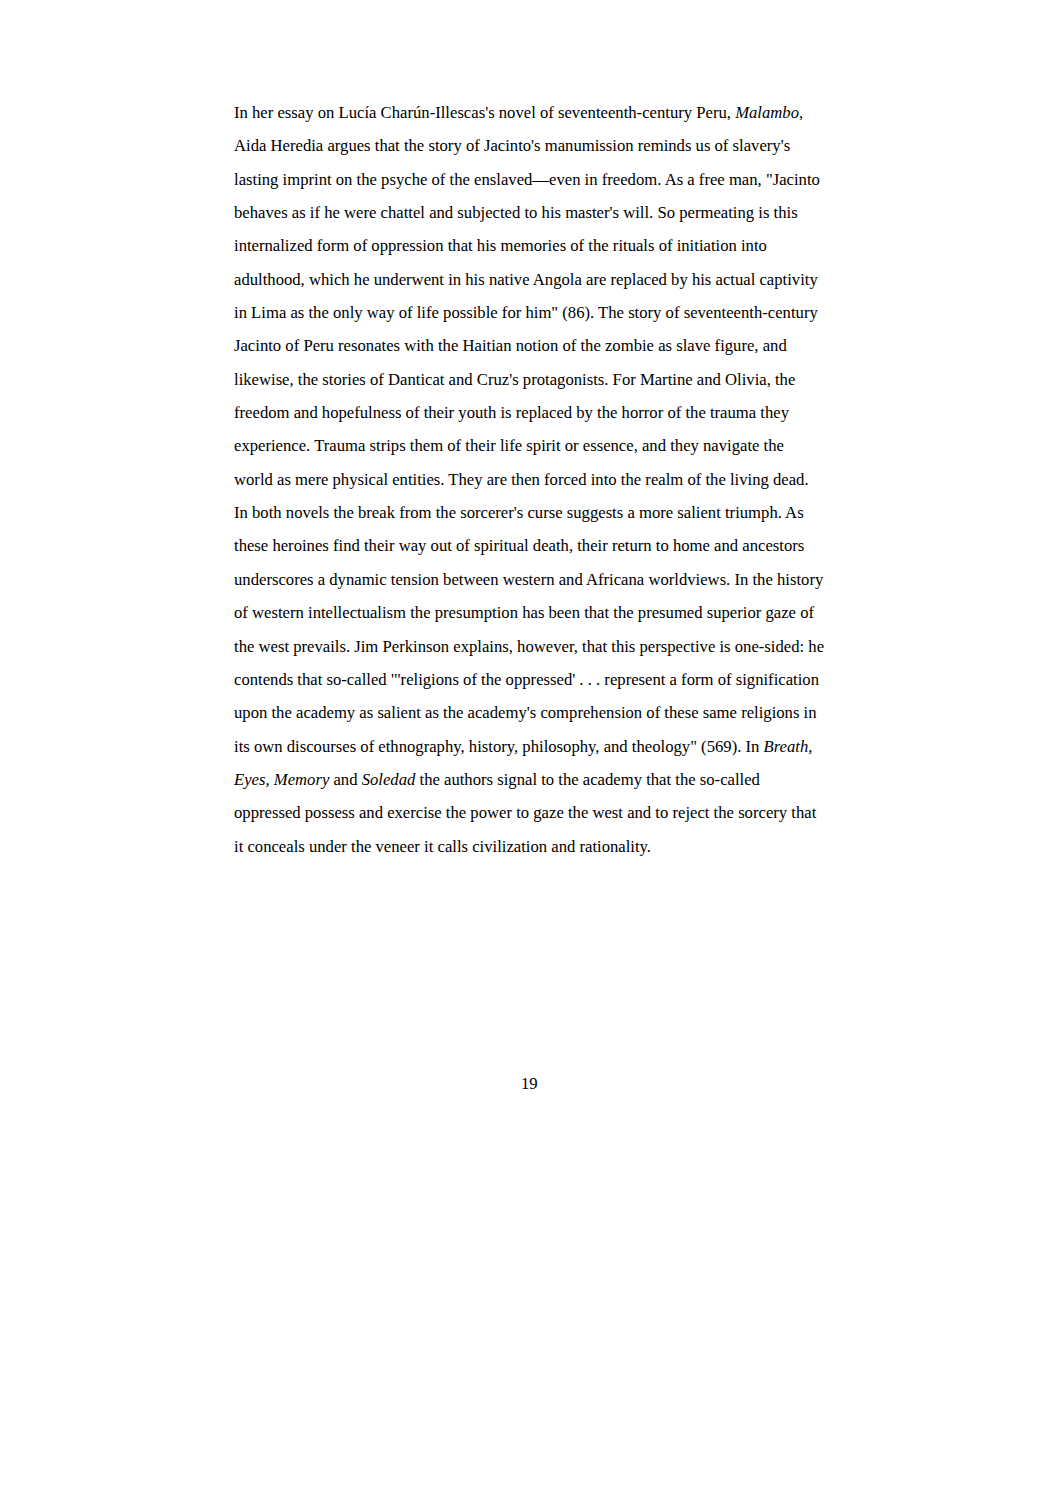In her essay on Lucía Charún-Illescas's novel of seventeenth-century Peru, Malambo, Aida Heredia argues that the story of Jacinto's manumission reminds us of slavery's lasting imprint on the psyche of the enslaved—even in freedom. As a free man, "Jacinto behaves as if he were chattel and subjected to his master's will. So permeating is this internalized form of oppression that his memories of the rituals of initiation into adulthood, which he underwent in his native Angola are replaced by his actual captivity in Lima as the only way of life possible for him" (86). The story of seventeenth-century Jacinto of Peru resonates with the Haitian notion of the zombie as slave figure, and likewise, the stories of Danticat and Cruz's protagonists. For Martine and Olivia, the freedom and hopefulness of their youth is replaced by the horror of the trauma they experience. Trauma strips them of their life spirit or essence, and they navigate the world as mere physical entities. They are then forced into the realm of the living dead. In both novels the break from the sorcerer's curse suggests a more salient triumph. As these heroines find their way out of spiritual death, their return to home and ancestors underscores a dynamic tension between western and Africana worldviews. In the history of western intellectualism the presumption has been that the presumed superior gaze of the west prevails. Jim Perkinson explains, however, that this perspective is one-sided: he contends that so-called "'religions of the oppressed' . . . represent a form of signification upon the academy as salient as the academy's comprehension of these same religions in its own discourses of ethnography, history, philosophy, and theology" (569). In Breath, Eyes, Memory and Soledad the authors signal to the academy that the so-called oppressed possess and exercise the power to gaze the west and to reject the sorcery that it conceals under the veneer it calls civilization and rationality.
19